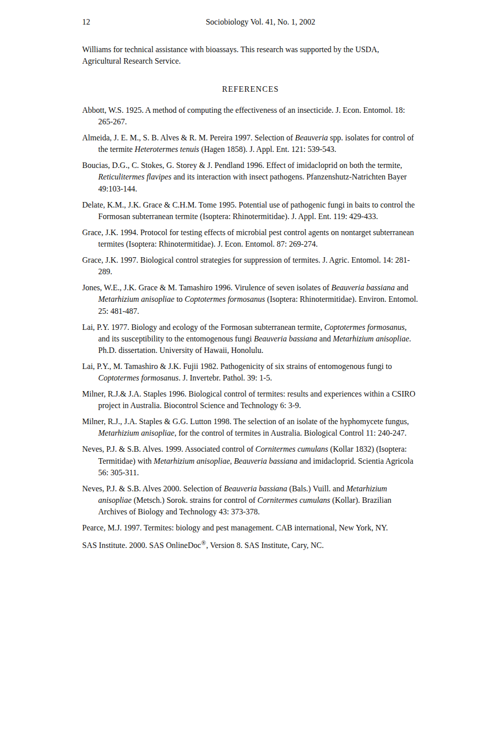12 Sociobiology Vol. 41, No. 1, 2002
Williams for technical assistance with bioassays. This research was supported by the USDA, Agricultural Research Service.
References
Abbott, W.S. 1925. A method of computing the effectiveness of an insecticide. J. Econ. Entomol. 18: 265-267.
Almeida, J. E. M., S. B. Alves & R. M. Pereira 1997. Selection of Beauveria spp. isolates for control of the termite Heterotermes tenuis (Hagen 1858). J. Appl. Ent. 121: 539-543.
Boucias, D.G., C. Stokes, G. Storey & J. Pendland 1996. Effect of imidacloprid on both the termite, Reticulitermes flavipes and its interaction with insect pathogens. Pfanzenshutz-Natrichten Bayer 49:103-144.
Delate, K.M., J.K. Grace & C.H.M. Tome 1995. Potential use of pathogenic fungi in baits to control the Formosan subterranean termite (Isoptera: Rhinotermitidae). J. Appl. Ent. 119: 429-433.
Grace, J.K. 1994. Protocol for testing effects of microbial pest control agents on nontarget subterranean termites (Isoptera: Rhinotermitidae). J. Econ. Entomol. 87: 269-274.
Grace, J.K. 1997. Biological control strategies for suppression of termites. J. Agric. Entomol. 14: 281-289.
Jones, W.E., J.K. Grace & M. Tamashiro 1996. Virulence of seven isolates of Beauveria bassiana and Metarhizium anisopliae to Coptotermes formosanus (Isoptera: Rhinotermitidae). Environ. Entomol. 25: 481-487.
Lai, P.Y. 1977. Biology and ecology of the Formosan subterranean termite, Coptotermes formosanus, and its susceptibility to the entomogenous fungi Beauveria bassiana and Metarhizium anisopliae. Ph.D. dissertation. University of Hawaii, Honolulu.
Lai, P.Y., M. Tamashiro & J.K. Fujii 1982. Pathogenicity of six strains of entomogenous fungi to Coptotermes formosanus. J. Invertebr. Pathol. 39: 1-5.
Milner, R.J.& J.A. Staples 1996. Biological control of termites: results and experiences within a CSIRO project in Australia. Biocontrol Science and Technology 6: 3-9.
Milner, R.J., J.A. Staples & G.G. Lutton 1998. The selection of an isolate of the hyphomycete fungus, Metarhizium anisopliae, for the control of termites in Australia. Biological Control 11: 240-247.
Neves, P.J. & S.B. Alves. 1999. Associated control of Cornitermes cumulans (Kollar 1832) (Isoptera: Termitidae) with Metarhizium anisopliae, Beauveria bassiana and imidacloprid. Scientia Agricola 56: 305-311.
Neves, P.J. & S.B. Alves 2000. Selection of Beauveria bassiana (Bals.) Vuill. and Metarhizium anisopliae (Metsch.) Sorok. strains for control of Cornitermes cumulans (Kollar). Brazilian Archives of Biology and Technology 43: 373-378.
Pearce, M.J. 1997. Termites: biology and pest management. CAB international, New York, NY.
SAS Institute. 2000. SAS OnlineDoc®, Version 8. SAS Institute, Cary, NC.